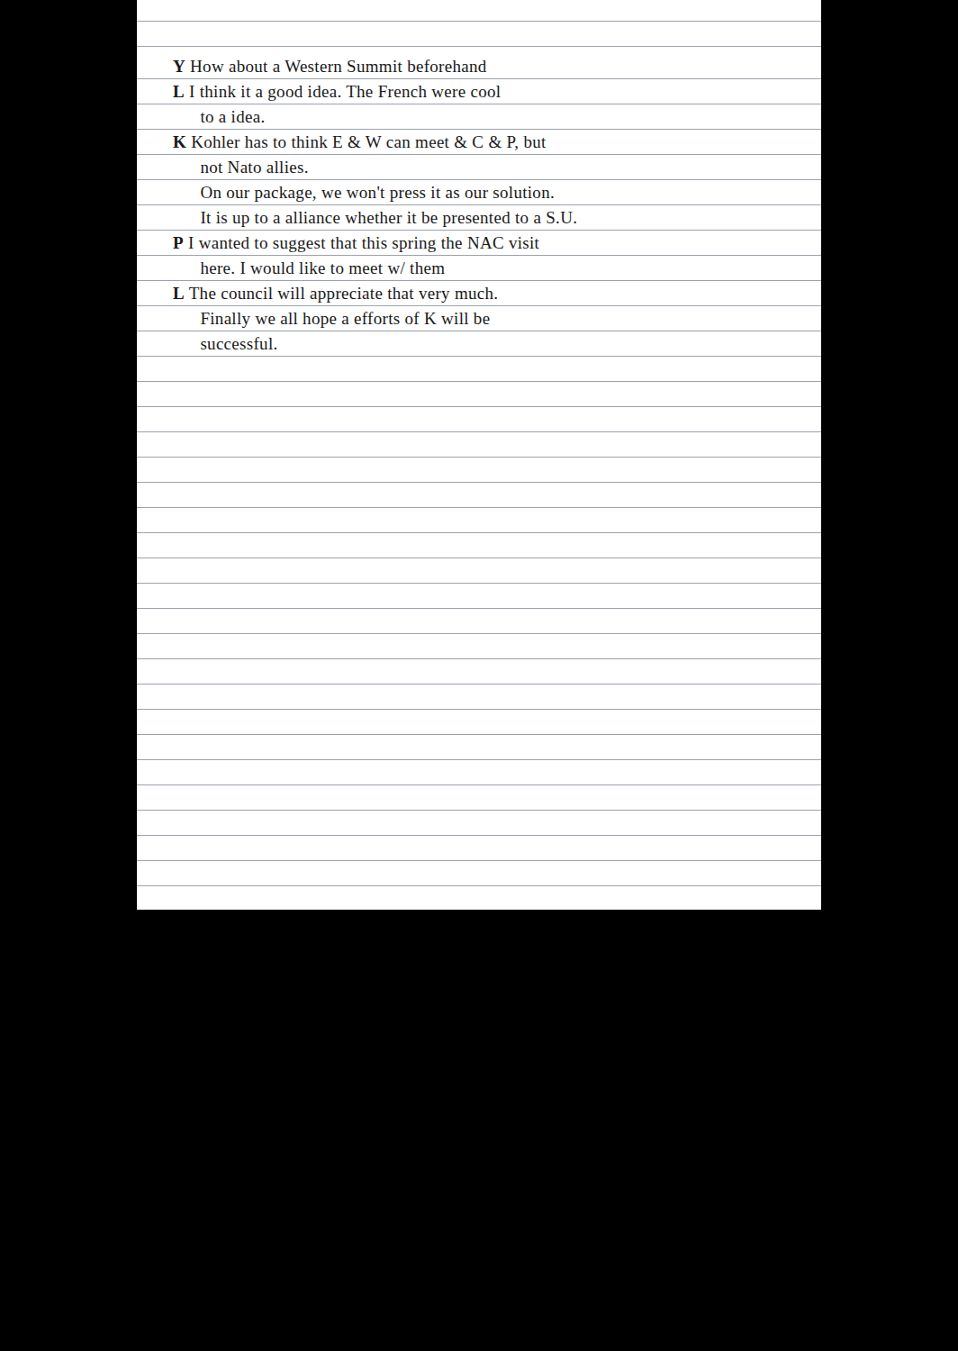Y How about a Western Summit beforehand
L I think it a good idea. The French were cool
to a idea.
K Kohler has to think E & W can meet & C & P, but
not Nato allies.
On our package, we won't press it as our solution.
It is up to a alliance whether it be presented to a S.U.
P I wanted to suggest that this spring the NAC visit
here. I would like to meet w/ them
L The council will appreciate that very much.
Finally we all hope a efforts of K will be
successful.